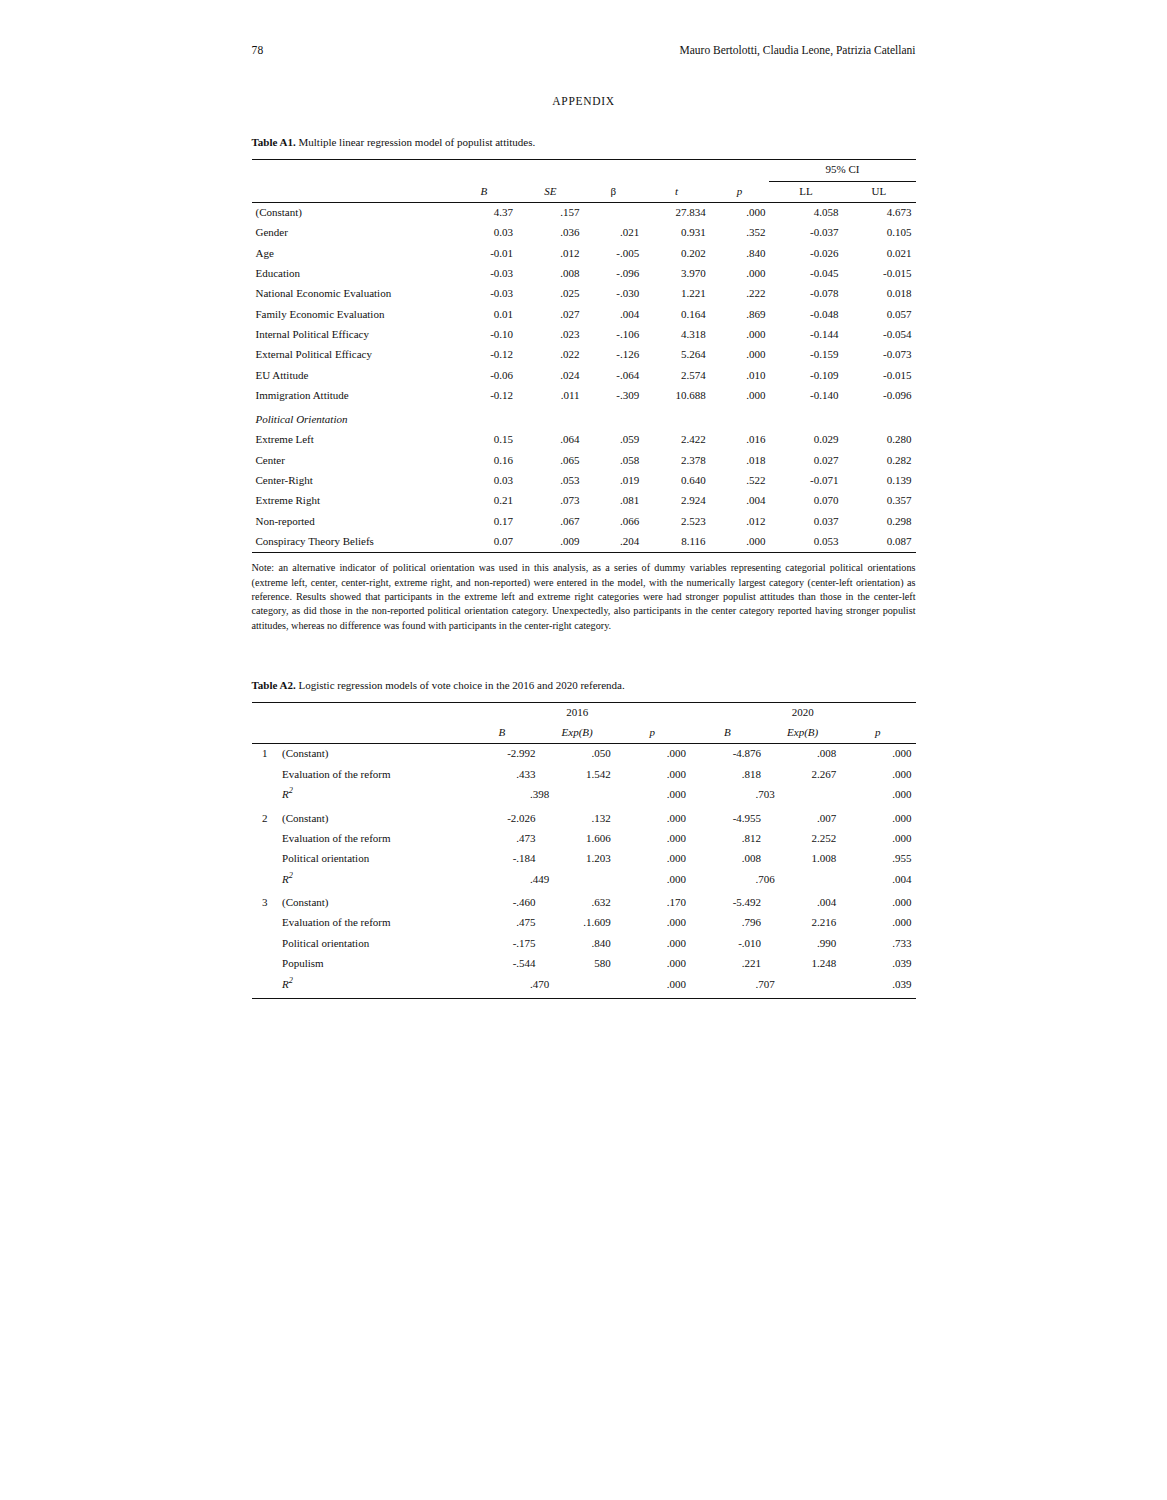78 Mauro Bertolotti, Claudia Leone, Patrizia Catellani
APPENDIX
Table A1. Multiple linear regression model of populist attitudes.
| | B | SE | β | t | p | 95% CI |
| --- | --- | --- | --- | --- | --- | --- |
| | LL | UL |
| (Constant) | 4.37 | .157 | | 27.834 | .000 | 4.058 | 4.673 |
| Gender | 0.03 | .036 | .021 | 0.931 | .352 | -0.037 | 0.105 |
| Age | -0.01 | .012 | -.005 | 0.202 | .840 | -0.026 | 0.021 |
| Education | -0.03 | .008 | -.096 | 3.970 | .000 | -0.045 | -0.015 |
| National Economic Evaluation | -0.03 | .025 | -.030 | 1.221 | .222 | -0.078 | 0.018 |
| Family Economic Evaluation | 0.01 | .027 | .004 | 0.164 | .869 | -0.048 | 0.057 |
| Internal Political Efficacy | -0.10 | .023 | -.106 | 4.318 | .000 | -0.144 | -0.054 |
| External Political Efficacy | -0.12 | .022 | -.126 | 5.264 | .000 | -0.159 | -0.073 |
| EU Attitude | -0.06 | .024 | -.064 | 2.574 | .010 | -0.109 | -0.015 |
| Immigration Attitude | -0.12 | .011 | -.309 | 10.688 | .000 | -0.140 | -0.096 |
| Political Orientation |
| Extreme Left | 0.15 | .064 | .059 | 2.422 | .016 | 0.029 | 0.280 |
| Center | 0.16 | .065 | .058 | 2.378 | .018 | 0.027 | 0.282 |
| Center-Right | 0.03 | .053 | .019 | 0.640 | .522 | -0.071 | 0.139 |
| Extreme Right | 0.21 | .073 | .081 | 2.924 | .004 | 0.070 | 0.357 |
| Non-reported | 0.17 | .067 | .066 | 2.523 | .012 | 0.037 | 0.298 |
| Conspiracy Theory Beliefs | 0.07 | .009 | .204 | 8.116 | .000 | 0.053 | 0.087 |
Note: an alternative indicator of political orientation was used in this analysis, as a series of dummy variables representing categorial political orientations (extreme left, center, center-right, extreme right, and non-reported) were entered in the model, with the numerically largest category (center-left orientation) as reference. Results showed that participants in the extreme left and extreme right categories were had stronger populist attitudes than those in the center-left category, as did those in the non-reported political orientation category. Unexpectedly, also participants in the center category reported having stronger populist attitudes, whereas no difference was found with participants in the center-right category.
Table A2. Logistic regression models of vote choice in the 2016 and 2020 referenda.
| | 2016 | 2020 |
| --- | --- | --- |
| | B | Exp(B) | p | B | Exp(B) | p |
| 1 | (Constant) | -2.992 | .050 | .000 | -4.876 | .008 | .000 |
| | Evaluation of the reform | .433 | 1.542 | .000 | .818 | 2.267 | .000 |
| | R 2 | .398 | .000 | .703 | .000 |
| 2 | (Constant) | -2.026 | .132 | .000 | -4.955 | .007 | .000 |
| | Evaluation of the reform | .473 | 1.606 | .000 | .812 | 2.252 | .000 |
| | Political orientation | -.184 | 1.203 | .000 | .008 | 1.008 | .955 |
| | R 2 | .449 | .000 | .706 | .004 |
| 3 | (Constant) | -.460 | .632 | .170 | -5.492 | .004 | .000 |
| | Evaluation of the reform | .475 | .1.609 | .000 | .796 | 2.216 | .000 |
| | Political orientation | -.175 | .840 | .000 | -.010 | .990 | .733 |
| | Populism | -.544 | 580 | .000 | .221 | 1.248 | .039 |
| | R 2 | .470 | .000 | .707 | .039 |